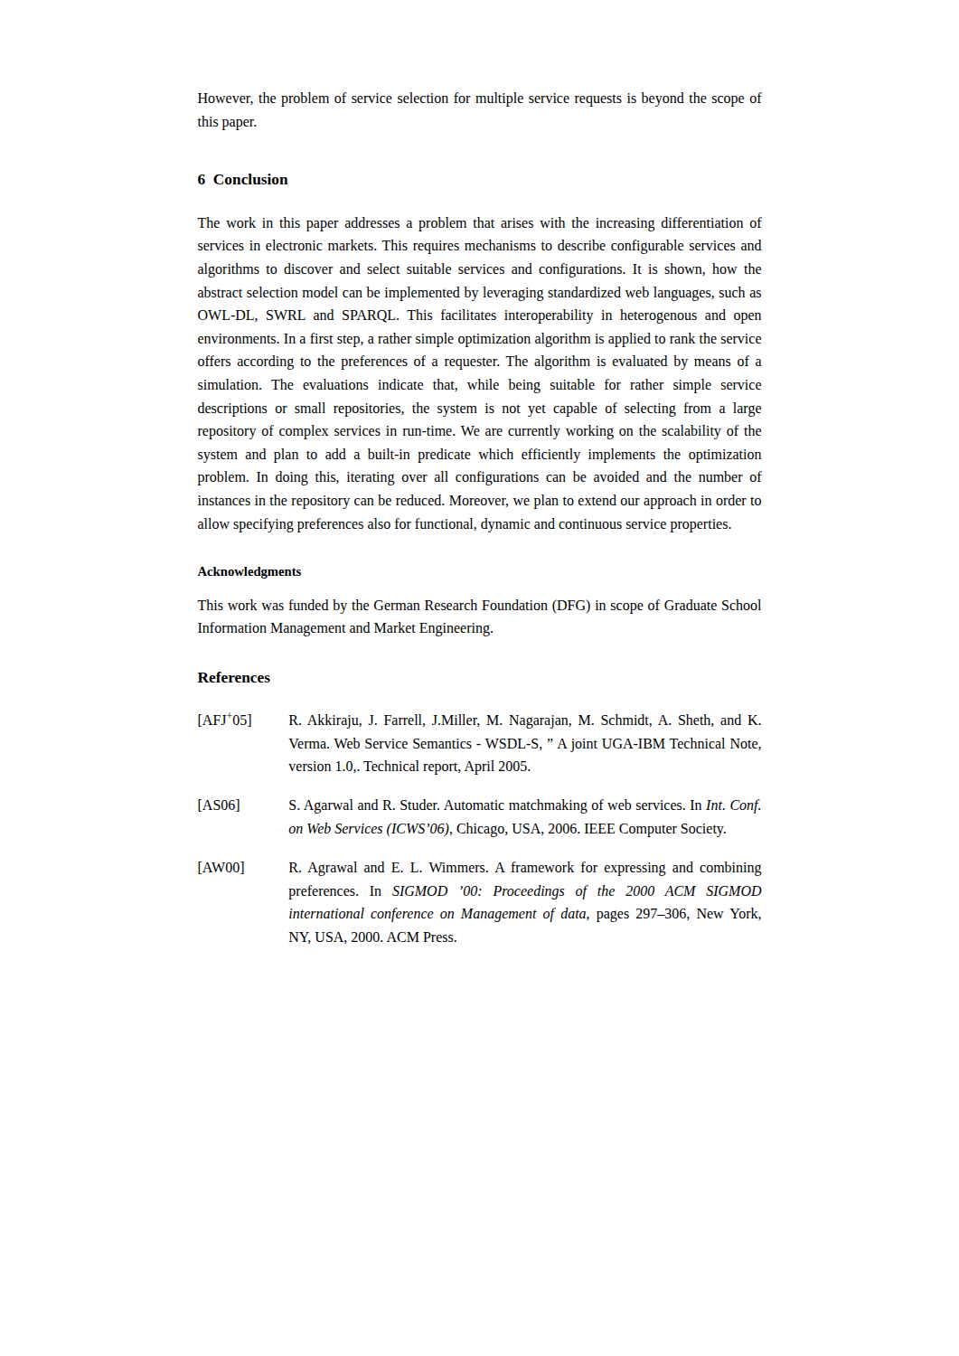However, the problem of service selection for multiple service requests is beyond the scope of this paper.
6 Conclusion
The work in this paper addresses a problem that arises with the increasing differentiation of services in electronic markets. This requires mechanisms to describe configurable services and algorithms to discover and select suitable services and configurations. It is shown, how the abstract selection model can be implemented by leveraging standardized web languages, such as OWL-DL, SWRL and SPARQL. This facilitates interoperability in heterogenous and open environments. In a first step, a rather simple optimization algorithm is applied to rank the service offers according to the preferences of a requester. The algorithm is evaluated by means of a simulation. The evaluations indicate that, while being suitable for rather simple service descriptions or small repositories, the system is not yet capable of selecting from a large repository of complex services in run-time. We are currently working on the scalability of the system and plan to add a built-in predicate which efficiently implements the optimization problem. In doing this, iterating over all configurations can be avoided and the number of instances in the repository can be reduced. Moreover, we plan to extend our approach in order to allow specifying preferences also for functional, dynamic and continuous service properties.
Acknowledgments
This work was funded by the German Research Foundation (DFG) in scope of Graduate School Information Management and Market Engineering.
References
[AFJ+05]
R. Akkiraju, J. Farrell, J.Miller, M. Nagarajan, M. Schmidt, A. Sheth, and K. Verma. Web Service Semantics - WSDL-S, ” A joint UGA-IBM Technical Note, version 1.0,. Technical report, April 2005.
[AS06]
S. Agarwal and R. Studer. Automatic matchmaking of web services. In Int. Conf. on Web Services (ICWS’06), Chicago, USA, 2006. IEEE Computer Society.
[AW00]
R. Agrawal and E. L. Wimmers. A framework for expressing and combining preferences. In SIGMOD ’00: Proceedings of the 2000 ACM SIGMOD international conference on Management of data, pages 297–306, New York, NY, USA, 2000. ACM Press.